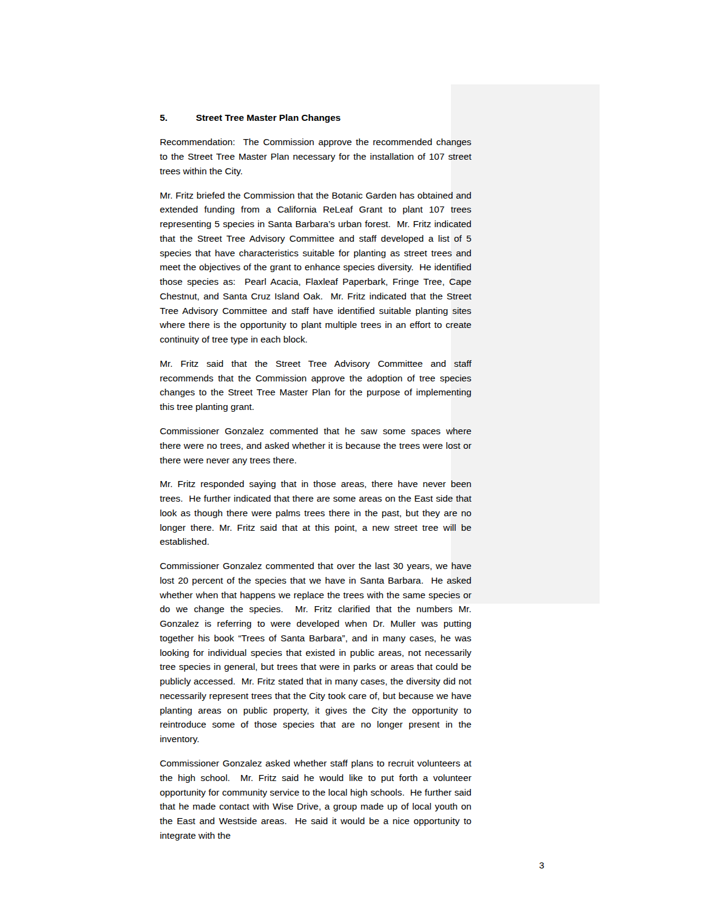5.
Street Tree Master Plan Changes
Recommendation: The Commission approve the recommended changes to the Street Tree Master Plan necessary for the installation of 107 street trees within the City.
Mr. Fritz briefed the Commission that the Botanic Garden has obtained and extended funding from a California ReLeaf Grant to plant 107 trees representing 5 species in Santa Barbara’s urban forest. Mr. Fritz indicated that the Street Tree Advisory Committee and staff developed a list of 5 species that have characteristics suitable for planting as street trees and meet the objectives of the grant to enhance species diversity. He identified those species as: Pearl Acacia, Flaxleaf Paperbark, Fringe Tree, Cape Chestnut, and Santa Cruz Island Oak. Mr. Fritz indicated that the Street Tree Advisory Committee and staff have identified suitable planting sites where there is the opportunity to plant multiple trees in an effort to create continuity of tree type in each block.
Mr. Fritz said that the Street Tree Advisory Committee and staff recommends that the Commission approve the adoption of tree species changes to the Street Tree Master Plan for the purpose of implementing this tree planting grant.
Commissioner Gonzalez commented that he saw some spaces where there were no trees, and asked whether it is because the trees were lost or there were never any trees there.
Mr. Fritz responded saying that in those areas, there have never been trees. He further indicated that there are some areas on the East side that look as though there were palms trees there in the past, but they are no longer there. Mr. Fritz said that at this point, a new street tree will be established.
Commissioner Gonzalez commented that over the last 30 years, we have lost 20 percent of the species that we have in Santa Barbara. He asked whether when that happens we replace the trees with the same species or do we change the species. Mr. Fritz clarified that the numbers Mr. Gonzalez is referring to were developed when Dr. Muller was putting together his book “Trees of Santa Barbara”, and in many cases, he was looking for individual species that existed in public areas, not necessarily tree species in general, but trees that were in parks or areas that could be publicly accessed. Mr. Fritz stated that in many cases, the diversity did not necessarily represent trees that the City took care of, but because we have planting areas on public property, it gives the City the opportunity to reintroduce some of those species that are no longer present in the inventory.
Commissioner Gonzalez asked whether staff plans to recruit volunteers at the high school. Mr. Fritz said he would like to put forth a volunteer opportunity for community service to the local high schools. He further said that he made contact with Wise Drive, a group made up of local youth on the East and Westside areas. He said it would be a nice opportunity to integrate with the
3